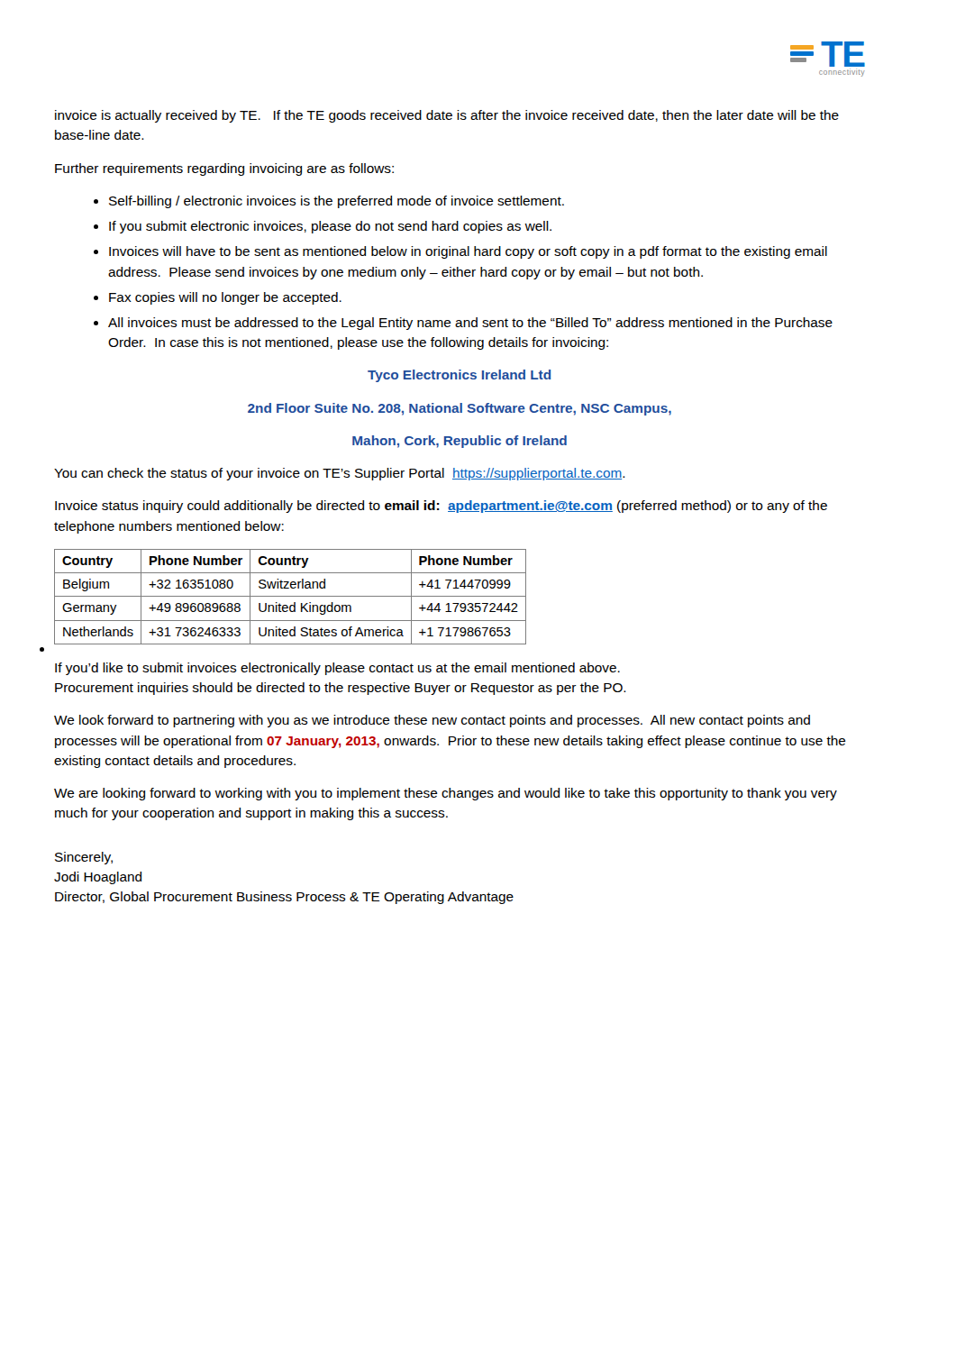TE connectivity
invoice is actually received by TE. If the TE goods received date is after the invoice received date, then the later date will be the base-line date.
Further requirements regarding invoicing are as follows:
Self-billing / electronic invoices is the preferred mode of invoice settlement.
If you submit electronic invoices, please do not send hard copies as well.
Invoices will have to be sent as mentioned below in original hard copy or soft copy in a pdf format to the existing email address. Please send invoices by one medium only – either hard copy or by email – but not both.
Fax copies will no longer be accepted.
All invoices must be addressed to the Legal Entity name and sent to the “Billed To” address mentioned in the Purchase Order. In case this is not mentioned, please use the following details for invoicing:
Tyco Electronics Ireland Ltd
2nd Floor Suite No. 208, National Software Centre, NSC Campus,
Mahon, Cork, Republic of Ireland
You can check the status of your invoice on TE’s Supplier Portal https://supplierportal.te.com.
Invoice status inquiry could additionally be directed to email id: apdepartment.ie@te.com (preferred method) or to any of the telephone numbers mentioned below:
| Country | Phone Number | Country | Phone Number |
| --- | --- | --- | --- |
| Belgium | +32 16351080 | Switzerland | +41 714470999 |
| Germany | +49 896089688 | United Kingdom | +44 1793572442 |
| Netherlands | +31 736246333 | United States of America | +1 7179867653 |
If you’d like to submit invoices electronically please contact us at the email mentioned above.
Procurement inquiries should be directed to the respective Buyer or Requestor as per the PO.
We look forward to partnering with you as we introduce these new contact points and processes. All new contact points and processes will be operational from 07 January, 2013, onwards. Prior to these new details taking effect please continue to use the existing contact details and procedures.
We are looking forward to working with you to implement these changes and would like to take this opportunity to thank you very much for your cooperation and support in making this a success.
Sincerely,
Jodi Hoagland
Director, Global Procurement Business Process & TE Operating Advantage